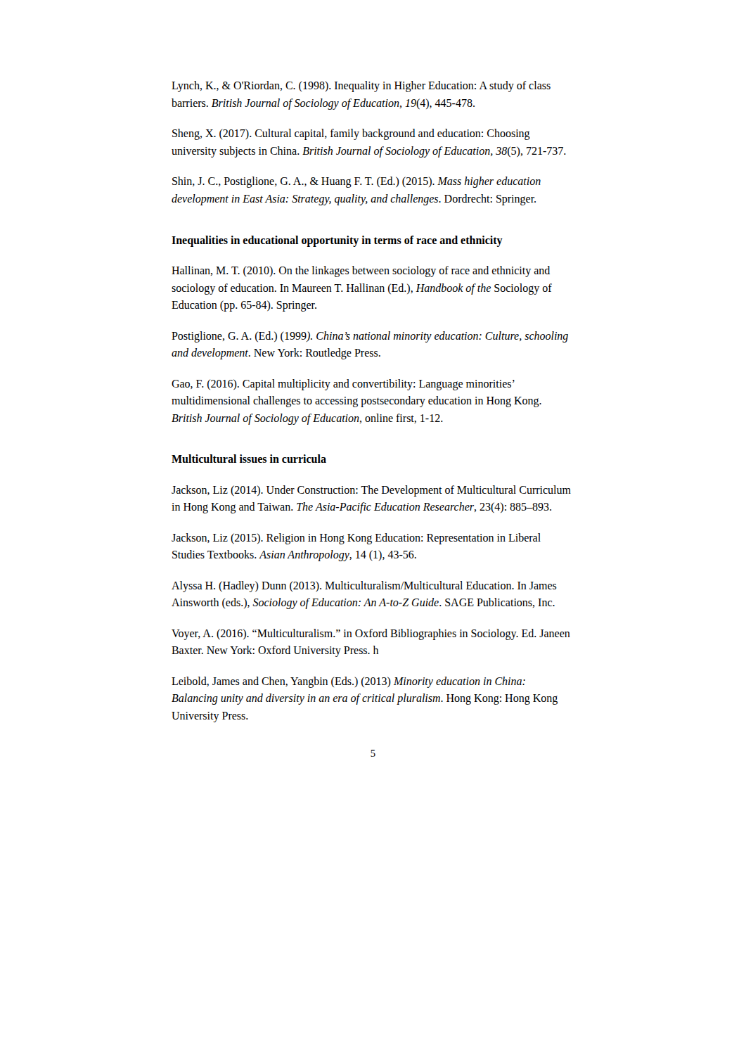Lynch, K., & O'Riordan, C. (1998). Inequality in Higher Education: A study of class barriers. British Journal of Sociology of Education, 19(4), 445-478.
Sheng, X. (2017). Cultural capital, family background and education: Choosing university subjects in China. British Journal of Sociology of Education, 38(5), 721-737.
Shin, J. C., Postiglione, G. A., & Huang F. T. (Ed.) (2015). Mass higher education development in East Asia: Strategy, quality, and challenges. Dordrecht: Springer.
Inequalities in educational opportunity in terms of race and ethnicity
Hallinan, M. T. (2010). On the linkages between sociology of race and ethnicity and sociology of education. In Maureen T. Hallinan (Ed.), Handbook of the Sociology of Education (pp. 65-84). Springer.
Postiglione, G. A. (Ed.) (1999). China’s national minority education: Culture, schooling and development. New York: Routledge Press.
Gao, F. (2016). Capital multiplicity and convertibility: Language minorities’ multidimensional challenges to accessing postsecondary education in Hong Kong. British Journal of Sociology of Education, online first, 1-12.
Multicultural issues in curricula
Jackson, Liz (2014). Under Construction: The Development of Multicultural Curriculum in Hong Kong and Taiwan. The Asia-Pacific Education Researcher, 23(4): 885–893.
Jackson, Liz (2015). Religion in Hong Kong Education: Representation in Liberal Studies Textbooks. Asian Anthropology, 14 (1), 43-56.
Alyssa H. (Hadley) Dunn (2013). Multiculturalism/Multicultural Education. In James Ainsworth (eds.), Sociology of Education: An A-to-Z Guide. SAGE Publications, Inc.
Voyer, A. (2016). “Multiculturalism.” in Oxford Bibliographies in Sociology. Ed. Janeen Baxter. New York: Oxford University Press. h
Leibold, James and Chen, Yangbin (Eds.) (2013) Minority education in China: Balancing unity and diversity in an era of critical pluralism. Hong Kong: Hong Kong University Press.
5